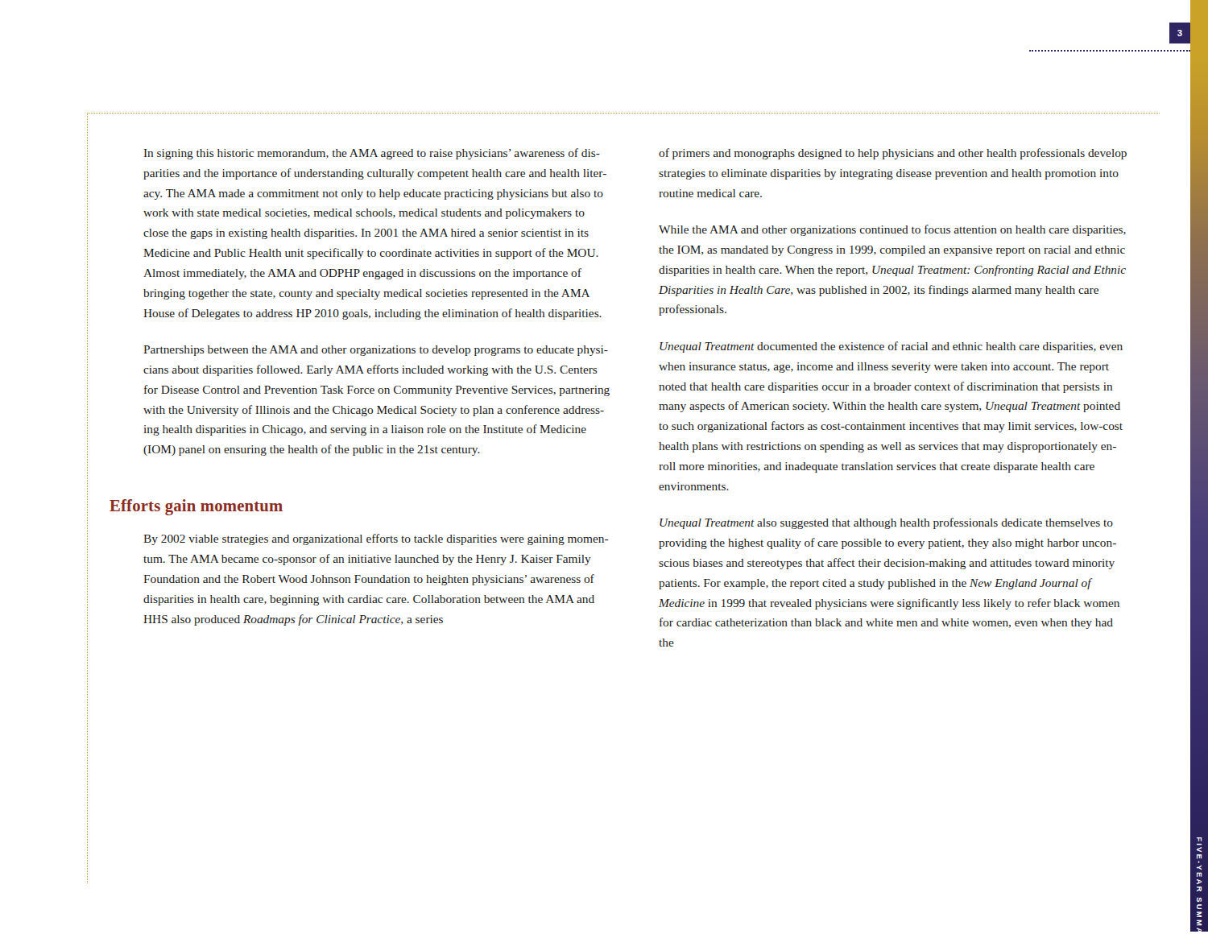3
FIVE-YEAR SUMMARY
In signing this historic memorandum, the AMA agreed to raise physicians’ awareness of disparities and the importance of understanding culturally competent health care and health literacy. The AMA made a commitment not only to help educate practicing physicians but also to work with state medical societies, medical schools, medical students and policymakers to close the gaps in existing health disparities. In 2001 the AMA hired a senior scientist in its Medicine and Public Health unit specifically to coordinate activities in support of the MOU. Almost immediately, the AMA and ODPHP engaged in discussions on the importance of bringing together the state, county and specialty medical societies represented in the AMA House of Delegates to address HP 2010 goals, including the elimination of health disparities.
Partnerships between the AMA and other organizations to develop programs to educate physicians about disparities followed. Early AMA efforts included working with the U.S. Centers for Disease Control and Prevention Task Force on Community Preventive Services, partnering with the University of Illinois and the Chicago Medical Society to plan a conference addressing health disparities in Chicago, and serving in a liaison role on the Institute of Medicine (IOM) panel on ensuring the health of the public in the 21st century.
Efforts gain momentum
By 2002 viable strategies and organizational efforts to tackle disparities were gaining momentum. The AMA became co-sponsor of an initiative launched by the Henry J. Kaiser Family Foundation and the Robert Wood Johnson Foundation to heighten physicians’ awareness of disparities in health care, beginning with cardiac care. Collaboration between the AMA and HHS also produced Roadmaps for Clinical Practice, a series
of primers and monographs designed to help physicians and other health professionals develop strategies to eliminate disparities by integrating disease prevention and health promotion into routine medical care.
While the AMA and other organizations continued to focus attention on health care disparities, the IOM, as mandated by Congress in 1999, compiled an expansive report on racial and ethnic disparities in health care. When the report, Unequal Treatment: Confronting Racial and Ethnic Disparities in Health Care, was published in 2002, its findings alarmed many health care professionals.
Unequal Treatment documented the existence of racial and ethnic health care disparities, even when insurance status, age, income and illness severity were taken into account. The report noted that health care disparities occur in a broader context of discrimination that persists in many aspects of American society. Within the health care system, Unequal Treatment pointed to such organizational factors as cost-containment incentives that may limit services, low-cost health plans with restrictions on spending as well as services that may disproportionately enroll more minorities, and inadequate translation services that create disparate health care environments.
Unequal Treatment also suggested that although health professionals dedicate themselves to providing the highest quality of care possible to every patient, they also might harbor unconscious biases and stereotypes that affect their decision-making and attitudes toward minority patients. For example, the report cited a study published in the New England Journal of Medicine in 1999 that revealed physicians were significantly less likely to refer black women for cardiac catheterization than black and white men and white women, even when they had the